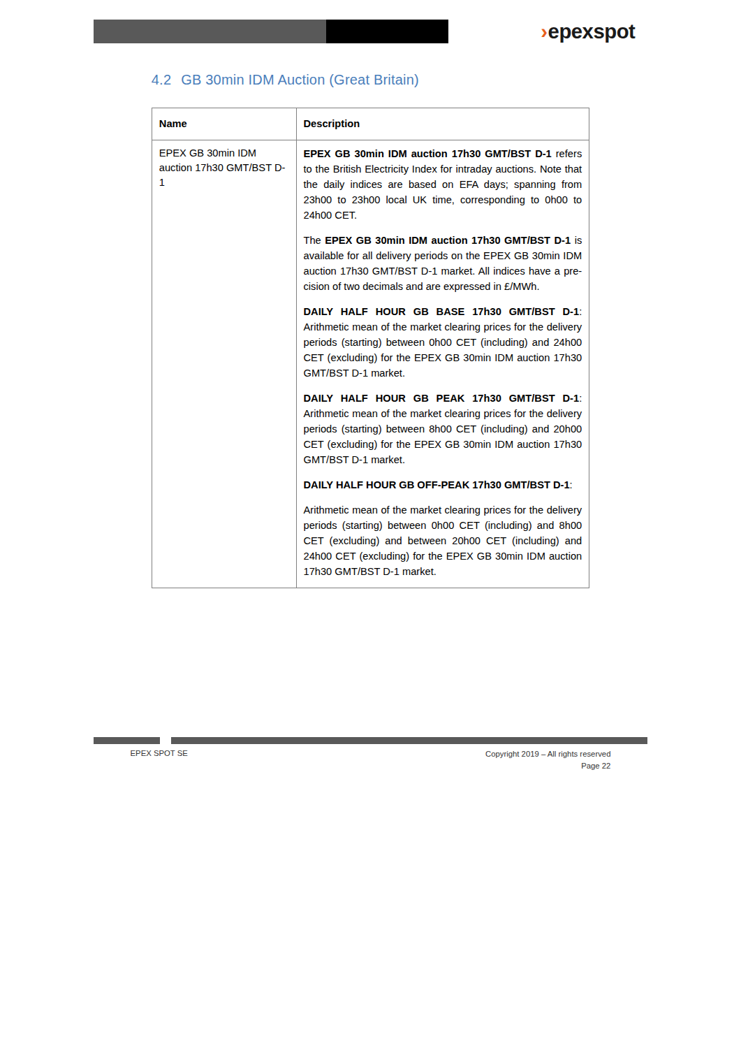›epexspot
4.2 GB 30min IDM Auction (Great Britain)
| Name | Description |
| --- | --- |
| EPEX GB 30min IDM auction 17h30 GMT/BST D-1 | EPEX GB 30min IDM auction 17h30 GMT/BST D-1 refers to the British Electricity Index for intraday auctions. Note that the daily indices are based on EFA days; spanning from 23h00 to 23h00 local UK time, corresponding to 0h00 to 24h00 CET. The EPEX GB 30min IDM auction 17h30 GMT/BST D-1 is available for all delivery periods on the EPEX GB 30min IDM auction 17h30 GMT/BST D-1 market. All indices have a precision of two decimals and are expressed in £/MWh. DAILY HALF HOUR GB BASE 17h30 GMT/BST D-1 : Arithmetic mean of the market clearing prices for the delivery periods (starting) between 0h00 CET (including) and 24h00 CET (excluding) for the EPEX GB 30min IDM auction 17h30 GMT/BST D-1 market. DAILY HALF HOUR GB PEAK 17h30 GMT/BST D-1 : Arithmetic mean of the market clearing prices for the delivery periods (starting) between 8h00 CET (including) and 20h00 CET (excluding) for the EPEX GB 30min IDM auction 17h30 GMT/BST D-1 market. DAILY HALF HOUR GB OFF-PEAK 17h30 GMT/BST D-1 : Arithmetic mean of the market clearing prices for the delivery periods (starting) between 0h00 CET (including) and 8h00 CET (excluding) and between 20h00 CET (including) and 24h00 CET (excluding) for the EPEX GB 30min IDM auction 17h30 GMT/BST D-1 market. |
EPEX SPOT SE
Copyright 2019 – All rights reserved
Page 22